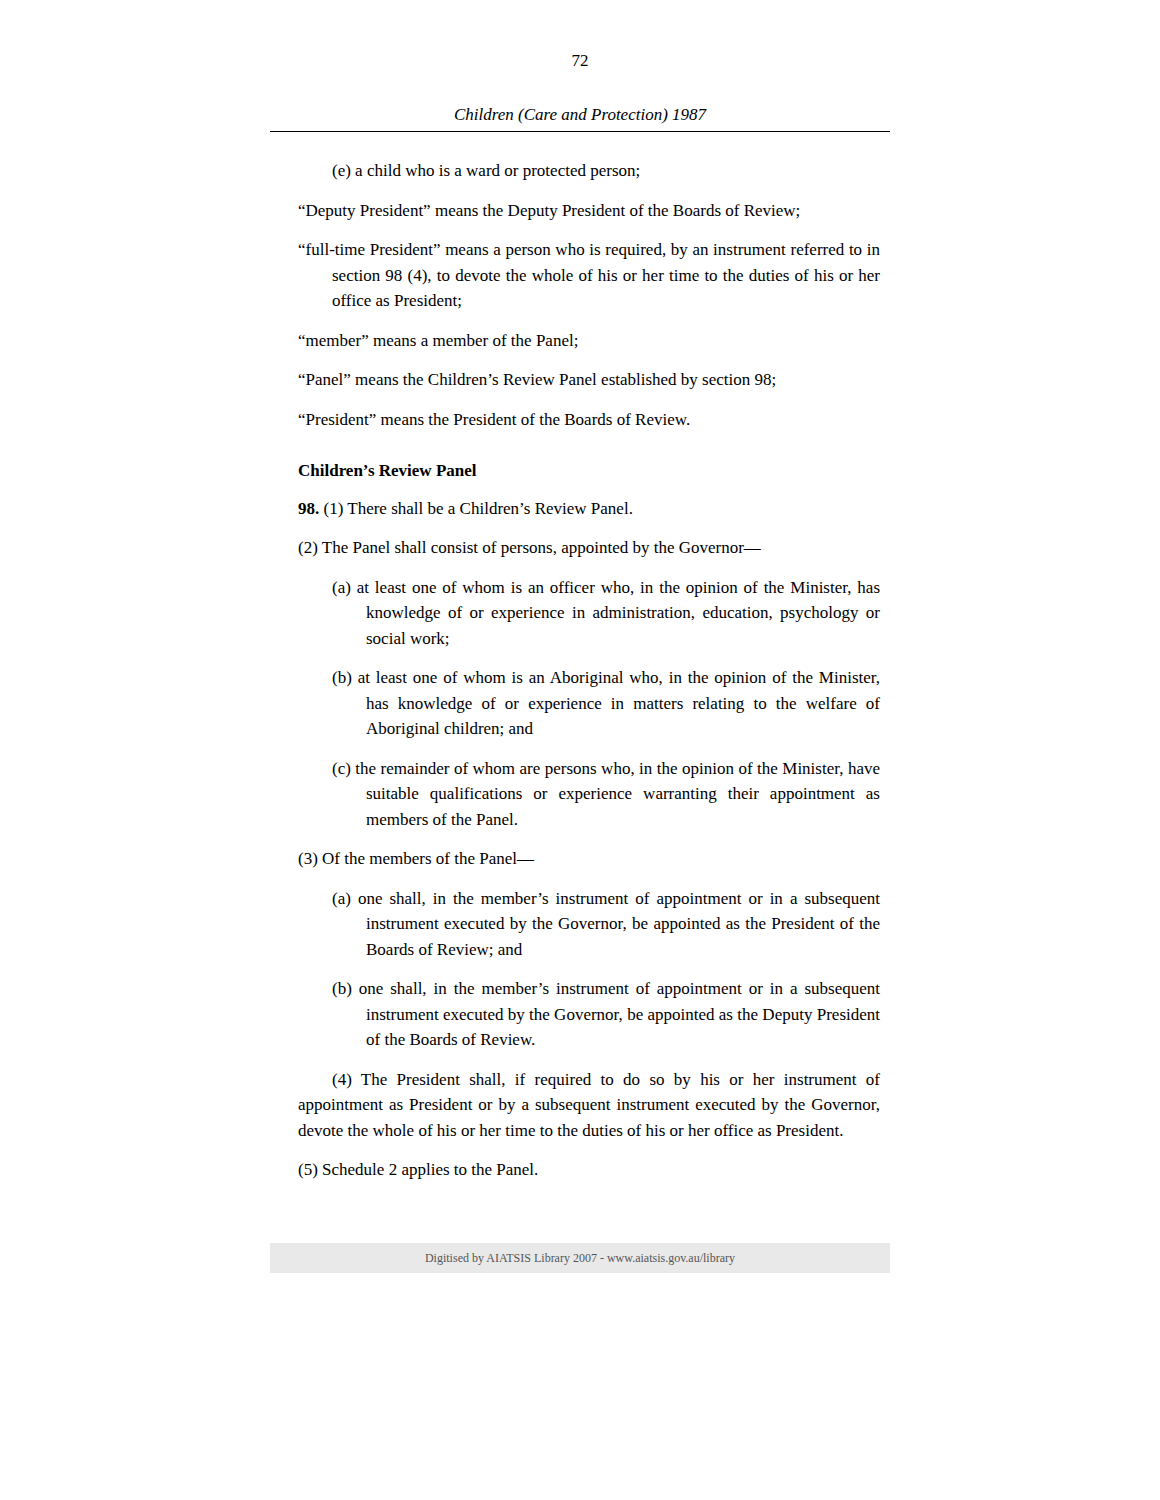72
Children (Care and Protection) 1987
(e) a child who is a ward or protected person;
“Deputy President” means the Deputy President of the Boards of Review;
“full-time President” means a person who is required, by an instrument referred to in section 98 (4), to devote the whole of his or her time to the duties of his or her office as President;
“member” means a member of the Panel;
“Panel” means the Children’s Review Panel established by section 98;
“President” means the President of the Boards of Review.
Children’s Review Panel
98. (1) There shall be a Children’s Review Panel.
(2) The Panel shall consist of persons, appointed by the Governor—
(a) at least one of whom is an officer who, in the opinion of the Minister, has knowledge of or experience in administration, education, psychology or social work;
(b) at least one of whom is an Aboriginal who, in the opinion of the Minister, has knowledge of or experience in matters relating to the welfare of Aboriginal children; and
(c) the remainder of whom are persons who, in the opinion of the Minister, have suitable qualifications or experience warranting their appointment as members of the Panel.
(3) Of the members of the Panel—
(a) one shall, in the member’s instrument of appointment or in a subsequent instrument executed by the Governor, be appointed as the President of the Boards of Review; and
(b) one shall, in the member’s instrument of appointment or in a subsequent instrument executed by the Governor, be appointed as the Deputy President of the Boards of Review.
(4) The President shall, if required to do so by his or her instrument of appointment as President or by a subsequent instrument executed by the Governor, devote the whole of his or her time to the duties of his or her office as President.
(5) Schedule 2 applies to the Panel.
Digitised by AIATSIS Library 2007 - www.aiatsis.gov.au/library